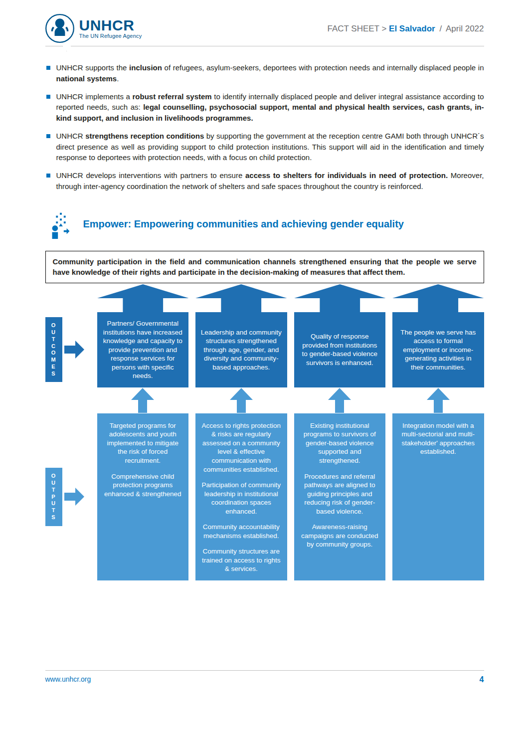UNHCR The UN Refugee Agency
FACT SHEET > El Salvador / April 2022
UNHCR supports the inclusion of refugees, asylum-seekers, deportees with protection needs and internally displaced people in national systems.
UNHCR implements a robust referral system to identify internally displaced people and deliver integral assistance according to reported needs, such as: legal counselling, psychosocial support, mental and physical health services, cash grants, in-kind support, and inclusion in livelihoods programmes.
UNHCR strengthens reception conditions by supporting the government at the reception centre GAMI both through UNHCR´s direct presence as well as providing support to child protection institutions. This support will aid in the identification and timely response to deportees with protection needs, with a focus on child protection.
UNHCR develops interventions with partners to ensure access to shelters for individuals in need of protection. Moreover, through inter-agency coordination the network of shelters and safe spaces throughout the country is reinforced.
Empower: Empowering communities and achieving gender equality
Community participation in the field and communication channels strengthened ensuring that the people we serve have knowledge of their rights and participate in the decision-making of measures that affect them.
O
U
T
C
O
M
E
S
Partners/ Governmental institutions have increased knowledge and capacity to provide prevention and response services for persons with specific needs.
Leadership and community structures strengthened through age, gender, and diversity and community-based approaches.
Quality of response provided from institutions to gender-based violence survivors is enhanced.
The people we serve has access to formal employment or income-generating activities in their communities.
O
U
T
P
U
T
S
Targeted programs for adolescents and youth implemented to mitigate the risk of forced recruitment.
Comprehensive child protection programs enhanced & strengthened
Access to rights protection & risks are regularly assessed on a community level & effective communication with communities established.
Participation of community leadership in institutional coordination spaces enhanced.
Community accountability mechanisms established.
Community structures are trained on access to rights & services.
Existing institutional programs to survivors of gender-based violence supported and strengthened.
Procedures and referral pathways are aligned to guiding principles and reducing risk of gender-based violence.
Awareness-raising campaigns are conducted by community groups.
Integration model with a multi-sectorial and multi-stakeholder' approaches established.
www.unhcr.org 4